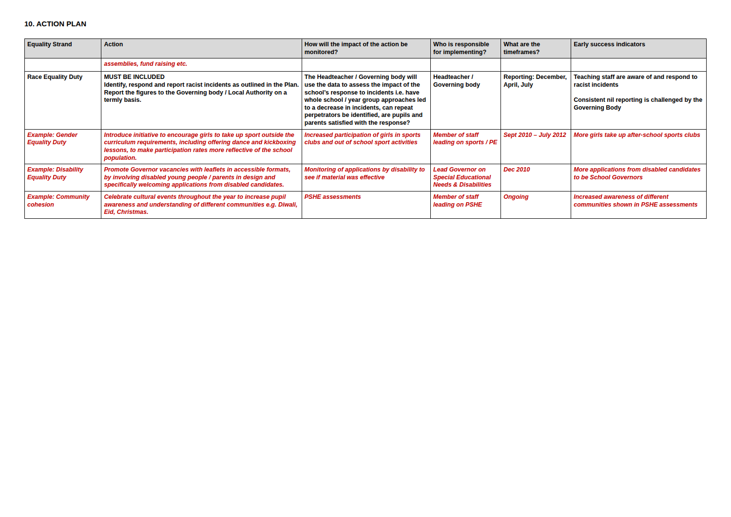10. ACTION PLAN
| Equality Strand | Action | How will the impact of the action be monitored? | Who is responsible for implementing? | What are the timeframes? | Early success indicators |
| --- | --- | --- | --- | --- | --- |
| | assemblies, fund raising etc. | | | | |
| Race Equality Duty | MUST BE INCLUDED Identify, respond and report racist incidents as outlined in the Plan. Report the figures to the Governing body / Local Authority on a termly basis. | The Headteacher / Governing body will use the data to assess the impact of the school’s response to incidents i.e. have whole school / year group approaches led to a decrease in incidents, can repeat perpetrators be identified, are pupils and parents satisfied with the response? | Headteacher / Governing body | Reporting: December, April, July | Teaching staff are aware of and respond to racist incidents Consistent nil reporting is challenged by the Governing Body |
| Example: Gender Equality Duty | Introduce initiative to encourage girls to take up sport outside the curriculum requirements, including offering dance and kickboxing lessons, to make participation rates more reflective of the school population. | Increased participation of girls in sports clubs and out of school sport activities | Member of staff leading on sports / PE | Sept 2010 – July 2012 | More girls take up after-school sports clubs |
| Example: Disability Equality Duty | Promote Governor vacancies with leaflets in accessible formats, by involving disabled young people / parents in design and specifically welcoming applications from disabled candidates. | Monitoring of applications by disability to see if material was effective | Lead Governor on Special Educational Needs & Disabilities | Dec 2010 | More applications from disabled candidates to be School Governors |
| Example: Community cohesion | Celebrate cultural events throughout the year to increase pupil awareness and understanding of different communities e.g. Diwali, Eid, Christmas. | PSHE assessments | Member of staff leading on PSHE | Ongoing | Increased awareness of different communities shown in PSHE assessments |